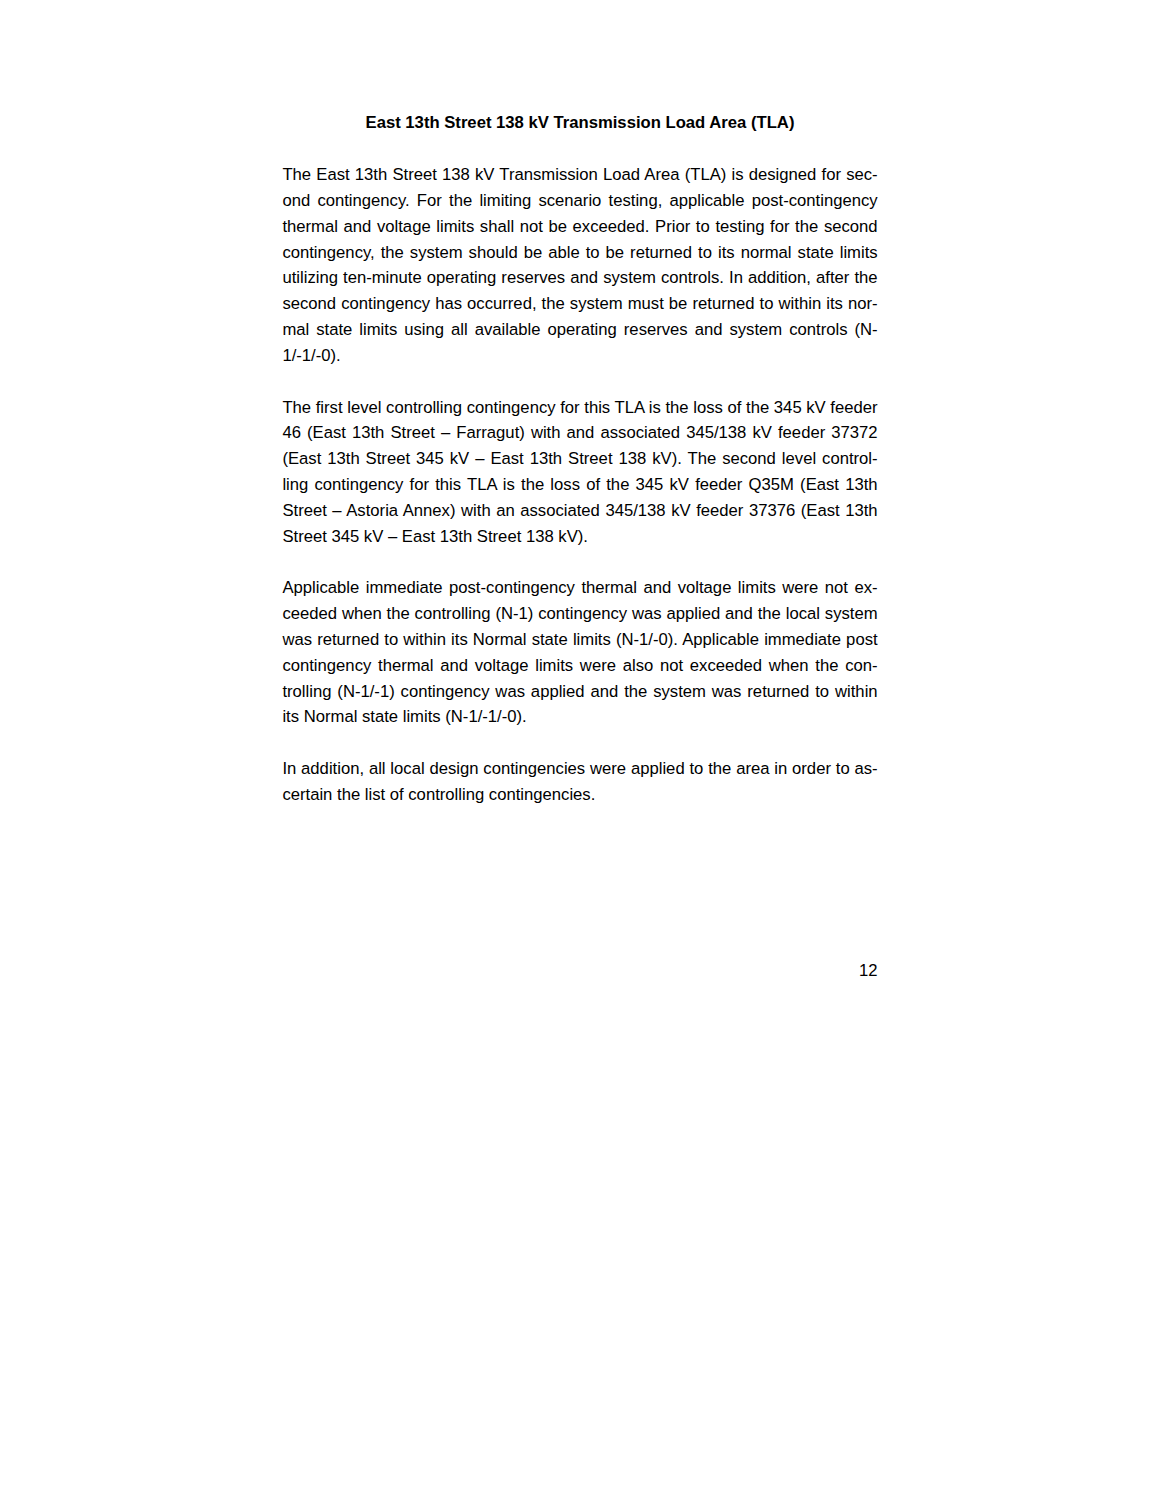East 13th Street 138 kV Transmission Load Area (TLA)
The East 13th Street 138 kV Transmission Load Area (TLA) is designed for second contingency. For the limiting scenario testing, applicable post-contingency thermal and voltage limits shall not be exceeded. Prior to testing for the second contingency, the system should be able to be returned to its normal state limits utilizing ten-minute operating reserves and system controls. In addition, after the second contingency has occurred, the system must be returned to within its normal state limits using all available operating reserves and system controls (N-1/-1/-0).
The first level controlling contingency for this TLA is the loss of the 345 kV feeder 46 (East 13th Street – Farragut) with and associated 345/138 kV feeder 37372 (East 13th Street 345 kV – East 13th Street 138 kV). The second level controlling contingency for this TLA is the loss of the 345 kV feeder Q35M (East 13th Street – Astoria Annex) with an associated 345/138 kV feeder 37376 (East 13th Street 345 kV – East 13th Street 138 kV).
Applicable immediate post-contingency thermal and voltage limits were not exceeded when the controlling (N-1) contingency was applied and the local system was returned to within its Normal state limits (N-1/-0). Applicable immediate post contingency thermal and voltage limits were also not exceeded when the controlling (N-1/-1) contingency was applied and the system was returned to within its Normal state limits (N-1/-1/-0).
In addition, all local design contingencies were applied to the area in order to ascertain the list of controlling contingencies.
12